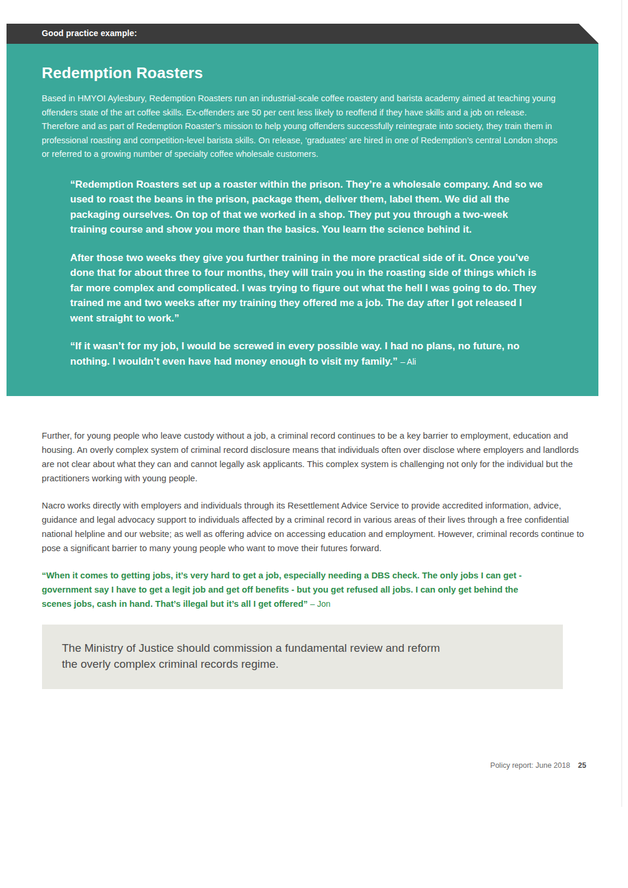Good practice example:
Redemption Roasters
Based in HMYOI Aylesbury, Redemption Roasters run an industrial-scale coffee roastery and barista academy aimed at teaching young offenders state of the art coffee skills. Ex-offenders are 50 per cent less likely to reoffend if they have skills and a job on release. Therefore and as part of Redemption Roaster’s mission to help young offenders successfully reintegrate into society, they train them in professional roasting and competition-level barista skills. On release, ‘graduates’ are hired in one of Redemption’s central London shops or referred to a growing number of specialty coffee wholesale customers.
“Redemption Roasters set up a roaster within the prison. They’re a wholesale company. And so we used to roast the beans in the prison, package them, deliver them, label them. We did all the packaging ourselves. On top of that we worked in a shop. They put you through a two-week training course and show you more than the basics. You learn the science behind it.
After those two weeks they give you further training in the more practical side of it. Once you’ve done that for about three to four months, they will train you in the roasting side of things which is far more complex and complicated. I was trying to figure out what the hell I was going to do. They trained me and two weeks after my training they offered me a job. The day after I got released I went straight to work.”
“If it wasn’t for my job, I would be screwed in every possible way. I had no plans, no future, no nothing. I wouldn’t even have had money enough to visit my family.” – Ali
Further, for young people who leave custody without a job, a criminal record continues to be a key barrier to employment, education and housing. An overly complex system of criminal record disclosure means that individuals often over disclose where employers and landlords are not clear about what they can and cannot legally ask applicants. This complex system is challenging not only for the individual but the practitioners working with young people.
Nacro works directly with employers and individuals through its Resettlement Advice Service to provide accredited information, advice, guidance and legal advocacy support to individuals affected by a criminal record in various areas of their lives through a free confidential national helpline and our website; as well as offering advice on accessing education and employment. However, criminal records continue to pose a significant barrier to many young people who want to move their futures forward.
“When it comes to getting jobs, it’s very hard to get a job, especially needing a DBS check. The only jobs I can get - government say I have to get a legit job and get off benefits - but you get refused all jobs. I can only get behind the scenes jobs, cash in hand. That’s illegal but it’s all I get offered” – Jon
The Ministry of Justice should commission a fundamental review and reform
the overly complex criminal records regime.
Policy report: June 2018 25